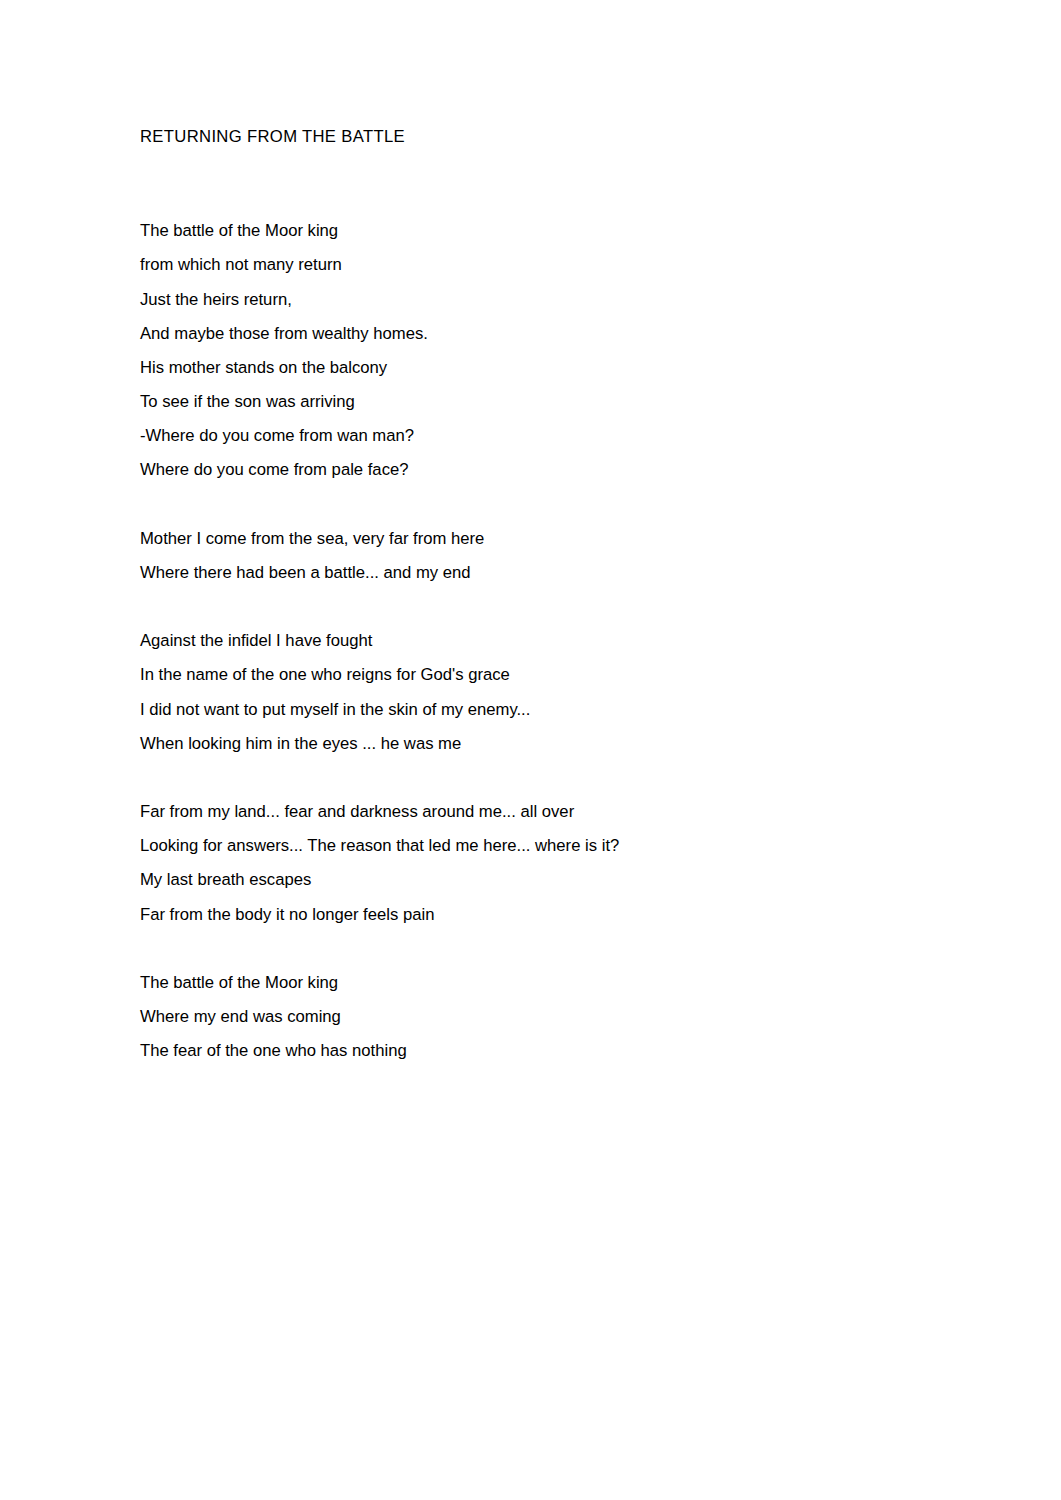RETURNING FROM THE BATTLE
The battle of the Moor king
from which not many return
Just the heirs return,
And maybe those from wealthy homes.
His mother stands on the balcony
To see if the son was arriving
-Where do you come from wan man?
Where do you come from pale face?
Mother I come from the sea, very far from here
Where there had been a battle... and my end
Against the infidel I have fought
In the name of the one who reigns for God's grace
I did not want to put myself in the skin of my enemy...
When looking him in the eyes ... he was me
Far from my land... fear and darkness around me... all over
Looking for answers... The reason that led me here... where is it?
My last breath escapes
Far from the body it no longer feels pain
The battle of the Moor king
Where my end was coming
The fear of the one who has nothing